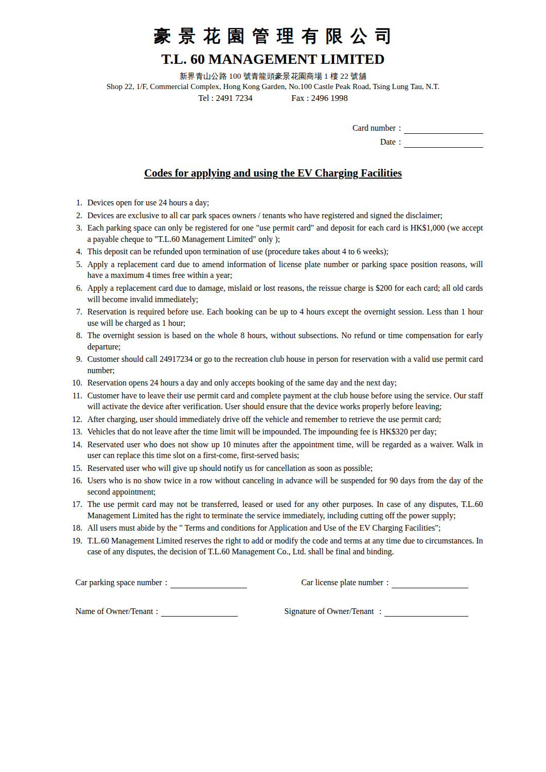豪景花園管理有限公司
T.L. 60 MANAGEMENT LIMITED
新界青山公路 100 號青龍頭豪景花園商場 1 樓 22 號舖
Shop 22, 1/F, Commercial Complex, Hong Kong Garden, No.100 Castle Peak Road, Tsing Lung Tau, N.T.
Tel : 2491 7234 Fax : 2496 1998
Card number：
Date：
Codes for applying and using the EV Charging Facilities
Devices open for use 24 hours a day;
Devices are exclusive to all car park spaces owners / tenants who have registered and signed the disclaimer;
Each parking space can only be registered for one "use permit card" and deposit for each card is HK$1,000 (we accept a payable cheque to "T.L.60 Management Limited" only );
This deposit can be refunded upon termination of use (procedure takes about 4 to 6 weeks);
Apply a replacement card due to amend information of license plate number or parking space position reasons, will have a maximum 4 times free within a year;
Apply a replacement card due to damage, mislaid or lost reasons, the reissue charge is $200 for each card; all old cards will become invalid immediately;
Reservation is required before use. Each booking can be up to 4 hours except the overnight session. Less than 1 hour use will be charged as 1 hour;
The overnight session is based on the whole 8 hours, without subsections. No refund or time compensation for early departure;
Customer should call 24917234 or go to the recreation club house in person for reservation with a valid use permit card number;
Reservation opens 24 hours a day and only accepts booking of the same day and the next day;
Customer have to leave their use permit card and complete payment at the club house before using the service. Our staff will activate the device after verification. User should ensure that the device works properly before leaving;
After charging, user should immediately drive off the vehicle and remember to retrieve the use permit card;
Vehicles that do not leave after the time limit will be impounded. The impounding fee is HK$320 per day;
Reservated user who does not show up 10 minutes after the appointment time, will be regarded as a waiver. Walk in user can replace this time slot on a first-come, first-served basis;
Reservated user who will give up should notify us for cancellation as soon as possible;
Users who is no show twice in a row without canceling in advance will be suspended for 90 days from the day of the second appointment;
The use permit card may not be transferred, leased or used for any other purposes. In case of any disputes, T.L.60 Management Limited has the right to terminate the service immediately, including cutting off the power supply;
All users must abide by the " Terms and conditions for Application and Use of the EV Charging Facilities";
T.L.60 Management Limited reserves the right to add or modify the code and terms at any time due to circumstances. In case of any disputes, the decision of T.L.60 Management Co., Ltd. shall be final and binding.
Car parking space number： Car license plate number：
Name of Owner/Tenant： Signature of Owner/Tenant ：